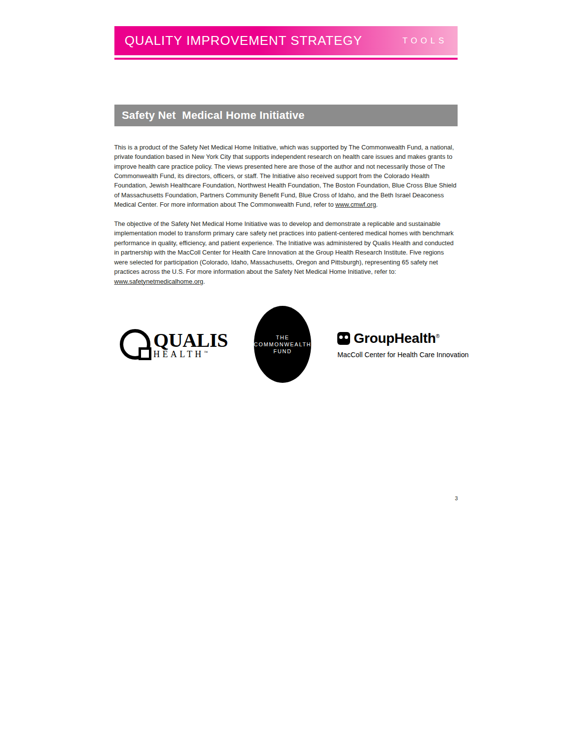Quality Improvement Strategy
Tools
Safety Net Medical Home Initiative
This is a product of the Safety Net Medical Home Initiative, which was supported by The Commonwealth Fund, a national, private foundation based in New York City that supports independent research on health care issues and makes grants to improve health care practice policy. The views presented here are those of the author and not necessarily those of The Commonwealth Fund, its directors, officers, or staff. The Initiative also received support from the Colorado Health Foundation, Jewish Healthcare Foundation, Northwest Health Foundation, The Boston Foundation, Blue Cross Blue Shield of Massachusetts Foundation, Partners Community Benefit Fund, Blue Cross of Idaho, and the Beth Israel Deaconess Medical Center. For more information about The Commonwealth Fund, refer to www.cmwf.org.
The objective of the Safety Net Medical Home Initiative was to develop and demonstrate a replicable and sustainable implementation model to transform primary care safety net practices into patient-centered medical homes with benchmark performance in quality, efficiency, and patient experience. The Initiative was administered by Qualis Health and conducted in partnership with the MacColl Center for Health Care Innovation at the Group Health Research Institute. Five regions were selected for participation (Colorado, Idaho, Massachusetts, Oregon and Pittsburgh), representing 65 safety net practices across the U.S. For more information about the Safety Net Medical Home Initiative, refer to: www.safetynetmedicalhome.org.
QUALIS
HEALTH™
THE COMMONWEALTH FUND
GroupHealth®
MacColl Center for Health Care Innovation
3